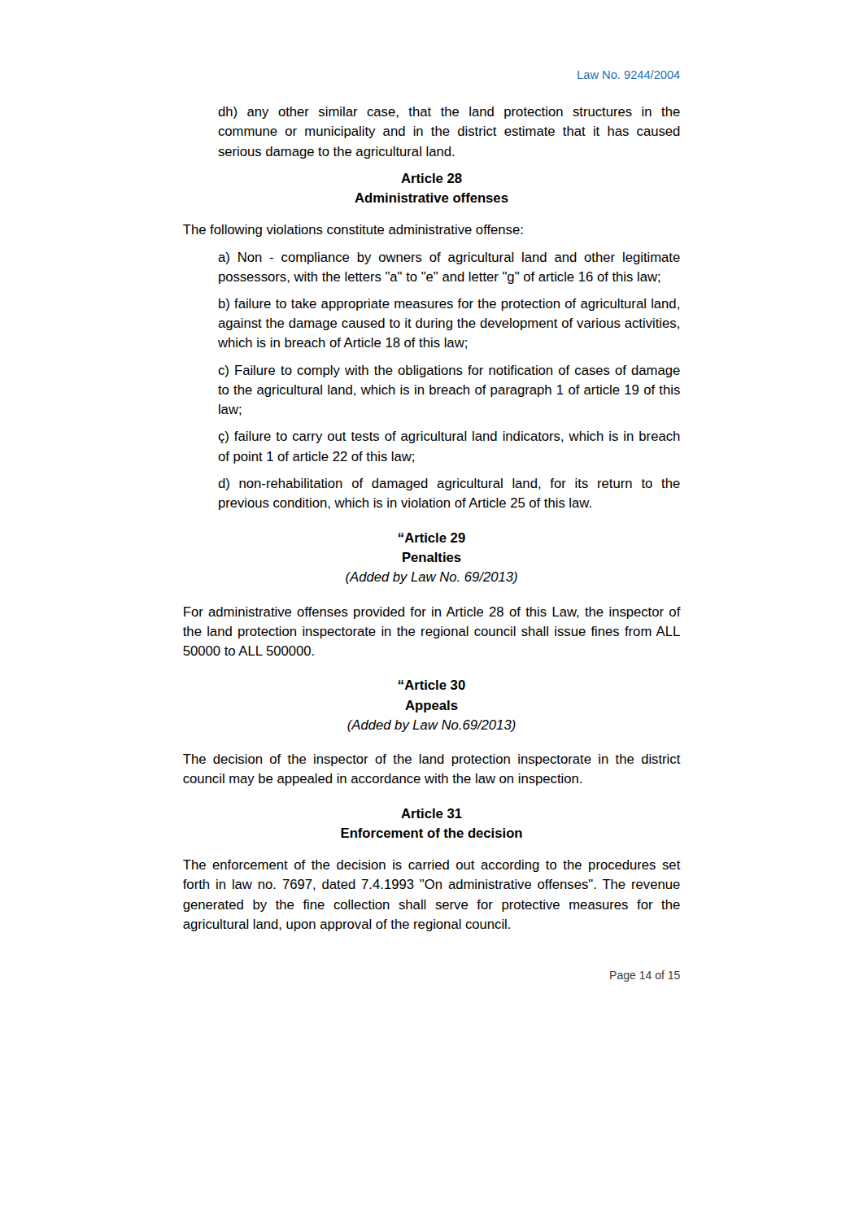Law No. 9244/2004
dh) any other similar case, that the land protection structures in the commune or municipality and in the district estimate that it has caused serious damage to the agricultural land.
Article 28
Administrative offenses
The following violations constitute administrative offense:
a) Non - compliance by owners of agricultural land and other legitimate possessors, with the letters "a" to "e" and letter "g" of article 16 of this law;
b) failure to take appropriate measures for the protection of agricultural land, against the damage caused to it during the development of various activities, which is in breach of Article 18 of this law;
c) Failure to comply with the obligations for notification of cases of damage to the agricultural land, which is in breach of paragraph 1 of article 19 of this law;
ç) failure to carry out tests of agricultural land indicators, which is in breach of point 1 of article 22 of this law;
d) non-rehabilitation of damaged agricultural land, for its return to the previous condition, which is in violation of Article 25 of this law.
“Article 29
Penalties
(Added by Law No. 69/2013)
For administrative offenses provided for in Article 28 of this Law, the inspector of the land protection inspectorate in the regional council shall issue fines from ALL 50000 to ALL 500000.
“Article 30
Appeals
(Added by Law No.69/2013)
The decision of the inspector of the land protection inspectorate in the district council may be appealed in accordance with the law on inspection.
Article 31
Enforcement of the decision
The enforcement of the decision is carried out according to the procedures set forth in law no. 7697, dated 7.4.1993 "On administrative offenses". The revenue generated by the fine collection shall serve for protective measures for the agricultural land, upon approval of the regional council.
Page 14 of 15